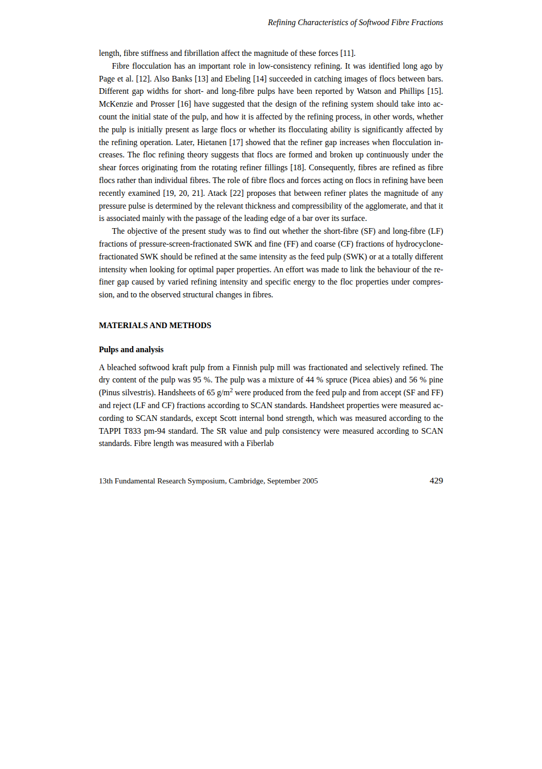Refining Characteristics of Softwood Fibre Fractions
length, fibre stiffness and fibrillation affect the magnitude of these forces [11].
Fibre flocculation has an important role in low-consistency refining. It was identified long ago by Page et al. [12]. Also Banks [13] and Ebeling [14] succeeded in catching images of flocs between bars. Different gap widths for short- and long-fibre pulps have been reported by Watson and Phillips [15]. McKenzie and Prosser [16] have suggested that the design of the refining system should take into account the initial state of the pulp, and how it is affected by the refining process, in other words, whether the pulp is initially present as large flocs or whether its flocculating ability is significantly affected by the refining operation. Later, Hietanen [17] showed that the refiner gap increases when flocculation increases. The floc refining theory suggests that flocs are formed and broken up continuously under the shear forces originating from the rotating refiner fillings [18]. Consequently, fibres are refined as fibre flocs rather than individual fibres. The role of fibre flocs and forces acting on flocs in refining have been recently examined [19, 20, 21]. Atack [22] proposes that between refiner plates the magnitude of any pressure pulse is determined by the relevant thickness and compressibility of the agglomerate, and that it is associated mainly with the passage of the leading edge of a bar over its surface.
The objective of the present study was to find out whether the short-fibre (SF) and long-fibre (LF) fractions of pressure-screen-fractionated SWK and fine (FF) and coarse (CF) fractions of hydrocyclone-fractionated SWK should be refined at the same intensity as the feed pulp (SWK) or at a totally different intensity when looking for optimal paper properties. An effort was made to link the behaviour of the refiner gap caused by varied refining intensity and specific energy to the floc properties under compression, and to the observed structural changes in fibres.
Materials and Methods
Pulps and analysis
A bleached softwood kraft pulp from a Finnish pulp mill was fractionated and selectively refined. The dry content of the pulp was 95 %. The pulp was a mixture of 44 % spruce (Picea abies) and 56 % pine (Pinus silvestris). Handsheets of 65 g/m2 were produced from the feed pulp and from accept (SF and FF) and reject (LF and CF) fractions according to SCAN standards. Handsheet properties were measured according to SCAN standards, except Scott internal bond strength, which was measured according to the TAPPI T833 pm-94 standard. The SR value and pulp consistency were measured according to SCAN standards. Fibre length was measured with a Fiberlab
13th Fundamental Research Symposium, Cambridge, September 2005 429